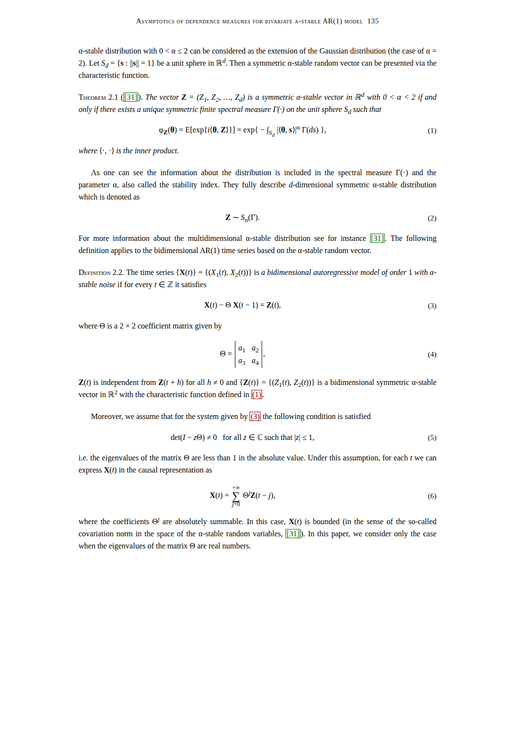Asymptotics of dependence measures for bivariate α-stable AR(1) model 135
α-stable distribution with 0 < α ≤ 2 can be considered as the extension of the Gaussian distribution (the case of α = 2). Let Sd = {s : ||s|| = 1} be a unit sphere in ℝd. Then a symmetric α-stable random vector can be presented via the characteristic function.
Theorem 2.1 ([31]). The vector Z = (Z1, Z2, …, Zd) is a symmetric α-stable vector in ℝd with 0 < α < 2 if and only if there exists a unique symmetric finite spectral measure Γ(·) on the unit sphere Sd such that
φZ(θ) = E[exp{i⟨θ, Z⟩}] = exp{ − ∫Sd |⟨θ, s⟩|α Γ(ds) },
(1)
where ⟨·, ·⟩ is the inner product.
As one can see the information about the distribution is included in the spectral measure Γ(·) and the parameter α, also called the stability index. They fully describe d-dimensional symmetric α-stable distribution which is denoted as
Z ∼ Sα(Γ).
(2)
For more information about the multidimensional α-stable distribution see for instance [31]. The following definition applies to the bidimensional AR(1) time series based on the α-stable random vector.
Definition 2.2. The time series {X(t)} = {(X1(t), X2(t))} is a bidimensional autoregressive model of order 1 with α-stable noise if for every t ∈ ℤ it satisfies
X(t) − Θ X(t − 1) = Z(t),
(3)
where Θ is a 2 × 2 coefficient matrix given by
Θ = a1 a2 a3 a4,
(4)
Z(t) is independent from Z(t + h) for all h ≠ 0 and {Z(t)} = {(Z1(t), Z2(t))} is a bidimensional symmetric α-stable vector in ℝ2 with the characteristic function defined in (1).
Moreover, we assume that for the system given by (3) the following condition is satisfied
det(I − z Θ) ≠ 0 for all z ∈ ℂ such that |z| ≤ 1,
(5)
i.e. the eigenvalues of the matrix Θ are less than 1 in the absolute value. Under this assumption, for each t we can express X(t) in the causal representation as
X(t) = +∞∑j=0 ΘjZ(t − j),
(6)
where the coefficients Θj are absolutely summable. In this case, X(t) is bounded (in the sense of the so-called covariation norm in the space of the α-stable random variables, [31]). In this paper, we consider only the case when the eigenvalues of the matrix Θ are real numbers.